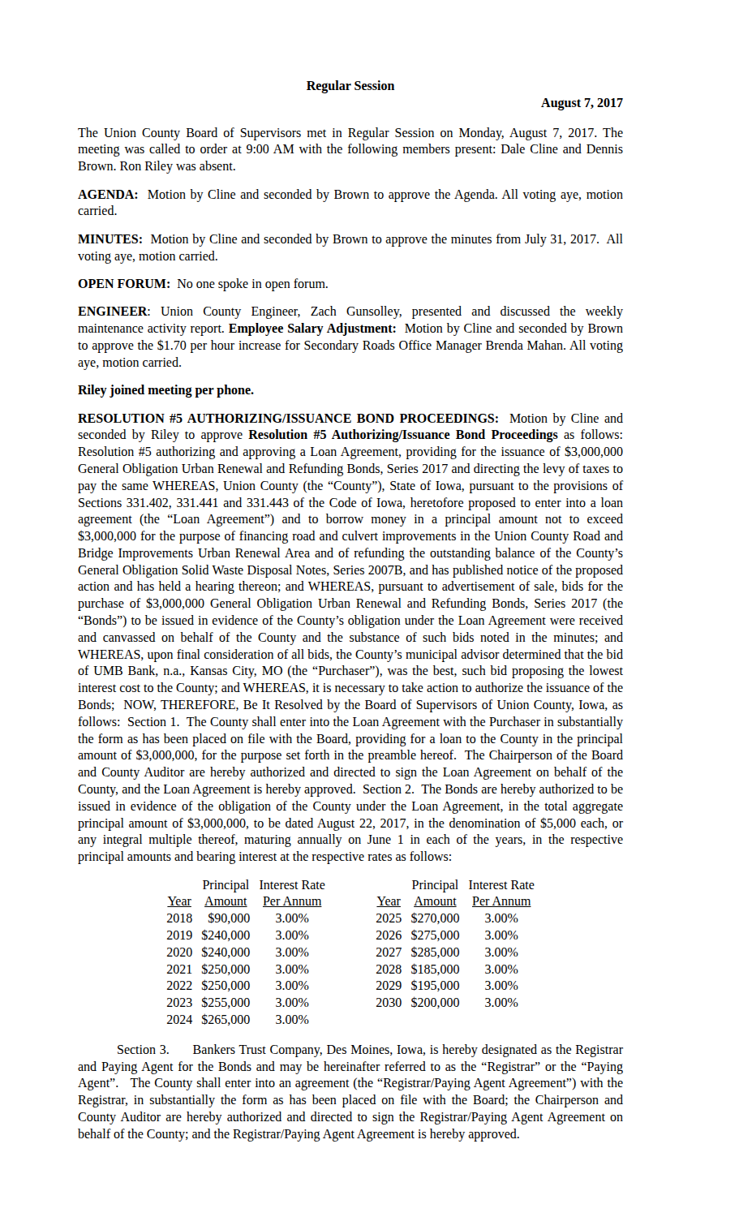Regular Session
August 7, 2017
The Union County Board of Supervisors met in Regular Session on Monday, August 7, 2017. The meeting was called to order at 9:00 AM with the following members present: Dale Cline and Dennis Brown. Ron Riley was absent.
AGENDA: Motion by Cline and seconded by Brown to approve the Agenda. All voting aye, motion carried.
MINUTES: Motion by Cline and seconded by Brown to approve the minutes from July 31, 2017. All voting aye, motion carried.
OPEN FORUM: No one spoke in open forum.
ENGINEER: Union County Engineer, Zach Gunsolley, presented and discussed the weekly maintenance activity report. Employee Salary Adjustment: Motion by Cline and seconded by Brown to approve the $1.70 per hour increase for Secondary Roads Office Manager Brenda Mahan. All voting aye, motion carried.
Riley joined meeting per phone.
RESOLUTION #5 AUTHORIZING/ISSUANCE BOND PROCEEDINGS: Motion by Cline and seconded by Riley to approve Resolution #5 Authorizing/Issuance Bond Proceedings as follows: Resolution #5 authorizing and approving a Loan Agreement, providing for the issuance of $3,000,000 General Obligation Urban Renewal and Refunding Bonds, Series 2017 and directing the levy of taxes to pay the same WHEREAS, Union County (the “County”), State of Iowa, pursuant to the provisions of Sections 331.402, 331.441 and 331.443 of the Code of Iowa, heretofore proposed to enter into a loan agreement (the “Loan Agreement”) and to borrow money in a principal amount not to exceed $3,000,000 for the purpose of financing road and culvert improvements in the Union County Road and Bridge Improvements Urban Renewal Area and of refunding the outstanding balance of the County’s General Obligation Solid Waste Disposal Notes, Series 2007B, and has published notice of the proposed action and has held a hearing thereon; and WHEREAS, pursuant to advertisement of sale, bids for the purchase of $3,000,000 General Obligation Urban Renewal and Refunding Bonds, Series 2017 (the “Bonds”) to be issued in evidence of the County’s obligation under the Loan Agreement were received and canvassed on behalf of the County and the substance of such bids noted in the minutes; and WHEREAS, upon final consideration of all bids, the County’s municipal advisor determined that the bid of UMB Bank, n.a., Kansas City, MO (the “Purchaser”), was the best, such bid proposing the lowest interest cost to the County; and WHEREAS, it is necessary to take action to authorize the issuance of the Bonds; NOW, THEREFORE, Be It Resolved by the Board of Supervisors of Union County, Iowa, as follows: Section 1. The County shall enter into the Loan Agreement with the Purchaser in substantially the form as has been placed on file with the Board, providing for a loan to the County in the principal amount of $3,000,000, for the purpose set forth in the preamble hereof. The Chairperson of the Board and County Auditor are hereby authorized and directed to sign the Loan Agreement on behalf of the County, and the Loan Agreement is hereby approved. Section 2. The Bonds are hereby authorized to be issued in evidence of the obligation of the County under the Loan Agreement, in the total aggregate principal amount of $3,000,000, to be dated August 22, 2017, in the denomination of $5,000 each, or any integral multiple thereof, maturing annually on June 1 in each of the years, in the respective principal amounts and bearing interest at the respective rates as follows:
| | Principal | Interest Rate | | | Principal | Interest Rate |
| Year | Amount | Per Annum | | Year | Amount | Per Annum |
| 2018 | $90,000 | 3.00% | | 2025 | $270,000 | 3.00% |
| 2019 | $240,000 | 3.00% | | 2026 | $275,000 | 3.00% |
| 2020 | $240,000 | 3.00% | | 2027 | $285,000 | 3.00% |
| 2021 | $250,000 | 3.00% | | 2028 | $185,000 | 3.00% |
| 2022 | $250,000 | 3.00% | | 2029 | $195,000 | 3.00% |
| 2023 | $255,000 | 3.00% | | 2030 | $200,000 | 3.00% |
| 2024 | $265,000 | 3.00% | | | | |
Section 3. Bankers Trust Company, Des Moines, Iowa, is hereby designated as the Registrar and Paying Agent for the Bonds and may be hereinafter referred to as the “Registrar” or the “Paying Agent”. The County shall enter into an agreement (the “Registrar/Paying Agent Agreement”) with the Registrar, in substantially the form as has been placed on file with the Board; the Chairperson and County Auditor are hereby authorized and directed to sign the Registrar/Paying Agent Agreement on behalf of the County; and the Registrar/Paying Agent Agreement is hereby approved.